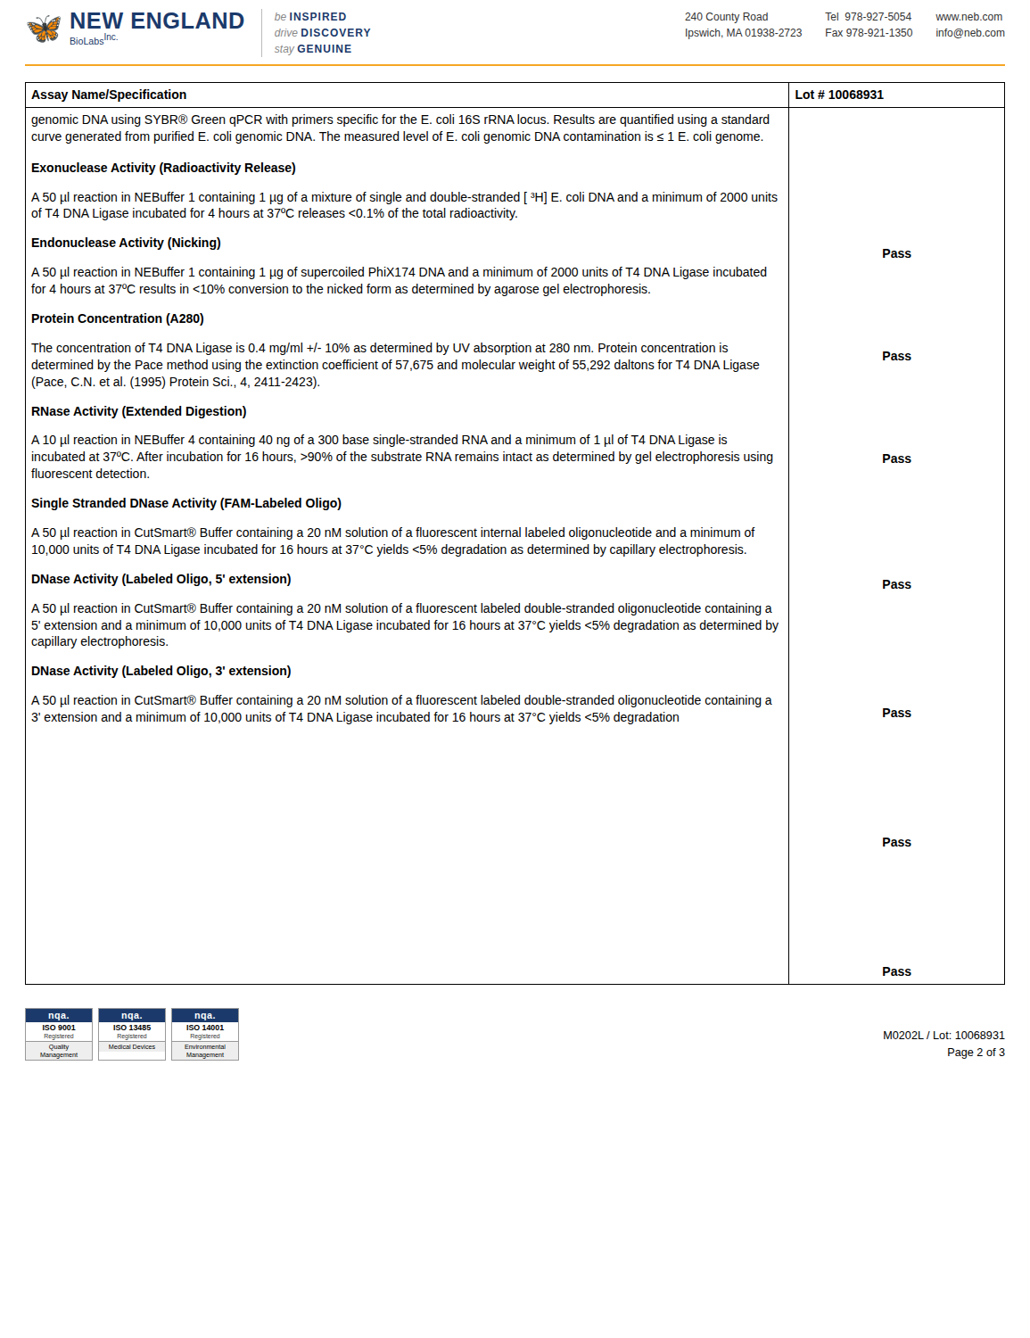🦋 NEW ENGLANDBioLabsInc.
be INSPIRED
drive DISCOVERY
stay GENUINE
240 County Road
Ipswich, MA 01938-2723
Tel 978-927-5054
Fax 978-921-1350
www.neb.com
info@neb.com
| Assay Name/Specification | Lot # 10068931 |
| --- | --- |
| genomic DNA using SYBR® Green qPCR with primers specific for the E. coli 16S rRNA locus. Results are quantified using a standard curve generated from purified E. coli genomic DNA. The measured level of E. coli genomic DNA contamination is ≤ 1 E. coli genome. Exonuclease Activity (Radioactivity Release) A 50 µl reaction in NEBuffer 1 containing 1 µg of a mixture of single and double-stranded [ ³H] E. coli DNA and a minimum of 2000 units of T4 DNA Ligase incubated for 4 hours at 37ºC releases <0.1% of the total radioactivity. Endonuclease Activity (Nicking) A 50 µl reaction in NEBuffer 1 containing 1 µg of supercoiled PhiX174 DNA and a minimum of 2000 units of T4 DNA Ligase incubated for 4 hours at 37ºC results in <10% conversion to the nicked form as determined by agarose gel electrophoresis. Protein Concentration (A280) The concentration of T4 DNA Ligase is 0.4 mg/ml +/- 10% as determined by UV absorption at 280 nm. Protein concentration is determined by the Pace method using the extinction coefficient of 57,675 and molecular weight of 55,292 daltons for T4 DNA Ligase (Pace, C.N. et al. (1995) Protein Sci., 4, 2411-2423). RNase Activity (Extended Digestion) A 10 µl reaction in NEBuffer 4 containing 40 ng of a 300 base single-stranded RNA and a minimum of 1 µl of T4 DNA Ligase is incubated at 37ºC. After incubation for 16 hours, >90% of the substrate RNA remains intact as determined by gel electrophoresis using fluorescent detection. Single Stranded DNase Activity (FAM-Labeled Oligo) A 50 µl reaction in CutSmart® Buffer containing a 20 nM solution of a fluorescent internal labeled oligonucleotide and a minimum of 10,000 units of T4 DNA Ligase incubated for 16 hours at 37°C yields <5% degradation as determined by capillary electrophoresis. DNase Activity (Labeled Oligo, 5' extension) A 50 µl reaction in CutSmart® Buffer containing a 20 nM solution of a fluorescent labeled double-stranded oligonucleotide containing a 5' extension and a minimum of 10,000 units of T4 DNA Ligase incubated for 16 hours at 37°C yields <5% degradation as determined by capillary electrophoresis. DNase Activity (Labeled Oligo, 3' extension) A 50 µl reaction in CutSmart® Buffer containing a 20 nM solution of a fluorescent labeled double-stranded oligonucleotide containing a 3' extension and a minimum of 10,000 units of T4 DNA Ligase incubated for 16 hours at 37°C yields <5% degradation | Pass Pass Pass Pass Pass Pass Pass |
nqa.
ISO 9001
Registered
Quality
Management
nqa.
ISO 13485
Registered
Medical Devices
nqa.
ISO 14001
Registered
Environmental
Management
M0202L / Lot: 10068931
Page 2 of 3